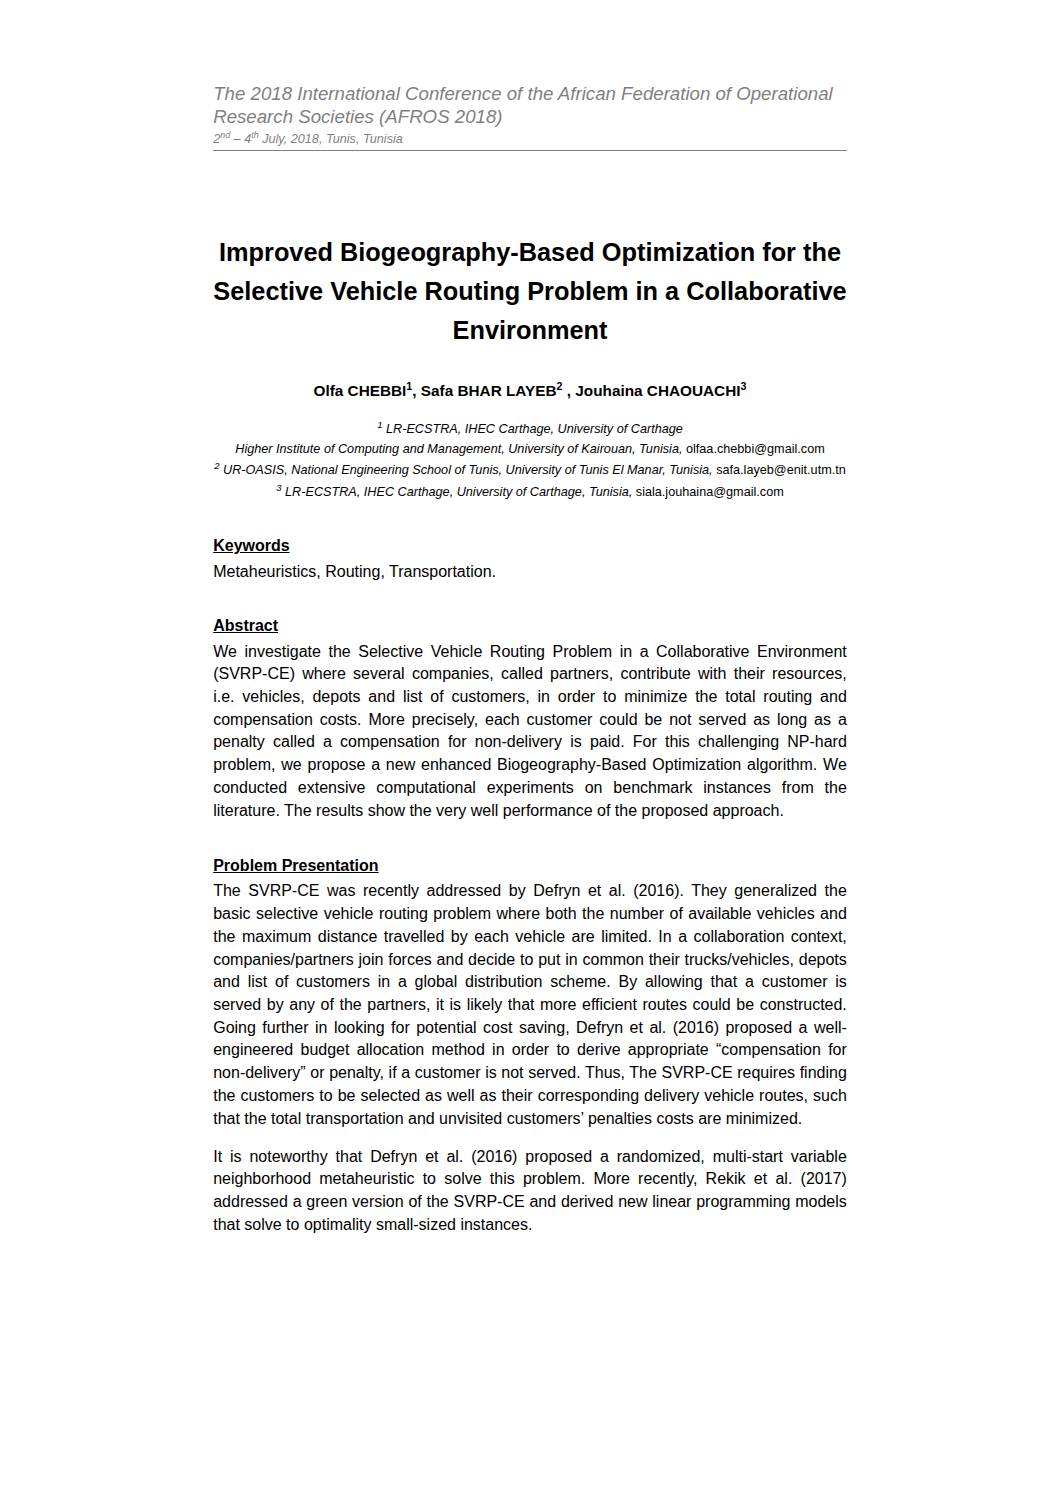The 2018 International Conference of the African Federation of Operational Research Societies (AFROS 2018)
2nd – 4th July, 2018, Tunis, Tunisia
Improved Biogeography-Based Optimization for the Selective Vehicle Routing Problem in a Collaborative Environment
Olfa CHEBBI1, Safa BHAR LAYEB2 , Jouhaina CHAOUACHI3
1 LR-ECSTRA, IHEC Carthage, University of Carthage
Higher Institute of Computing and Management, University of Kairouan, Tunisia, olfaa.chebbi@gmail.com
2 UR-OASIS, National Engineering School of Tunis, University of Tunis El Manar, Tunisia, safa.layeb@enit.utm.tn
3 LR-ECSTRA, IHEC Carthage, University of Carthage, Tunisia, siala.jouhaina@gmail.com
Keywords
Metaheuristics, Routing, Transportation.
Abstract
We investigate the Selective Vehicle Routing Problem in a Collaborative Environment (SVRP-CE) where several companies, called partners, contribute with their resources, i.e. vehicles, depots and list of customers, in order to minimize the total routing and compensation costs. More precisely, each customer could be not served as long as a penalty called a compensation for non-delivery is paid. For this challenging NP-hard problem, we propose a new enhanced Biogeography-Based Optimization algorithm. We conducted extensive computational experiments on benchmark instances from the literature. The results show the very well performance of the proposed approach.
Problem Presentation
The SVRP-CE was recently addressed by Defryn et al. (2016). They generalized the basic selective vehicle routing problem where both the number of available vehicles and the maximum distance travelled by each vehicle are limited. In a collaboration context, companies/partners join forces and decide to put in common their trucks/vehicles, depots and list of customers in a global distribution scheme. By allowing that a customer is served by any of the partners, it is likely that more efficient routes could be constructed. Going further in looking for potential cost saving, Defryn et al. (2016) proposed a well-engineered budget allocation method in order to derive appropriate “compensation for non-delivery” or penalty, if a customer is not served. Thus, The SVRP-CE requires finding the customers to be selected as well as their corresponding delivery vehicle routes, such that the total transportation and unvisited customers’ penalties costs are minimized.
It is noteworthy that Defryn et al. (2016) proposed a randomized, multi-start variable neighborhood metaheuristic to solve this problem. More recently, Rekik et al. (2017) addressed a green version of the SVRP-CE and derived new linear programming models that solve to optimality small-sized instances.